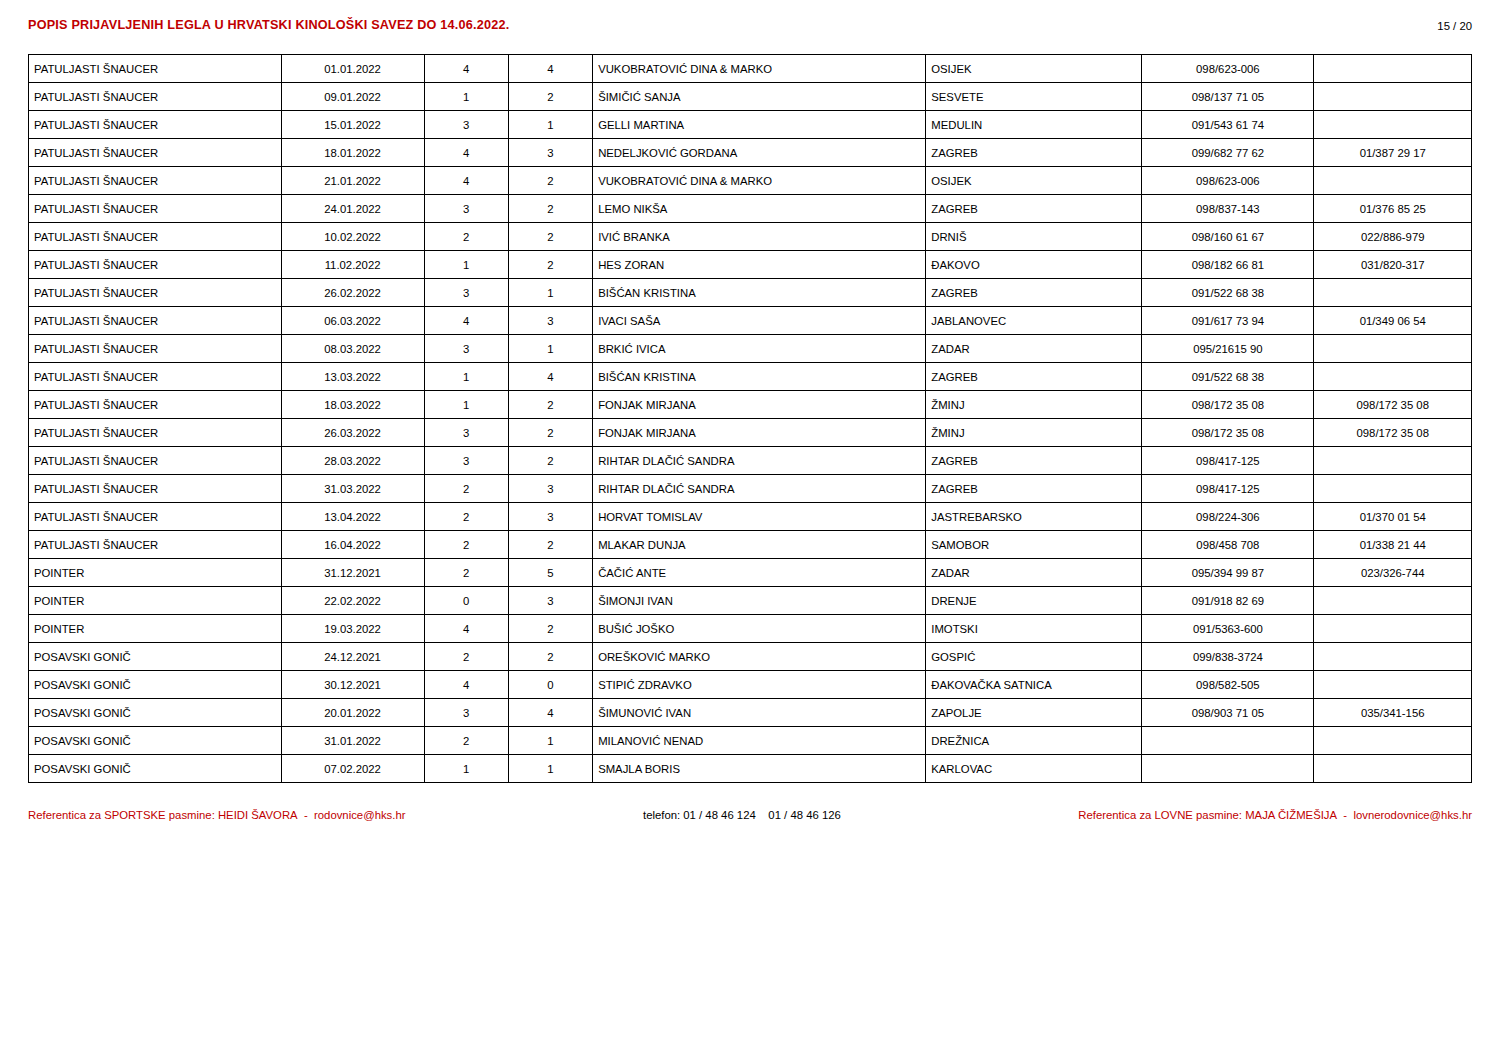POPIS PRIJAVLJENIH LEGLA U HRVATSKI KINOLOŠKI SAVEZ DO 14.06.2022.
15 / 20
| PATULJASTI ŠNAUCER | 01.01.2022 | 4 | 4 | VUKOBRATOVIĆ DINA & MARKO | OSIJEK | 098/623-006 | |
| PATULJASTI ŠNAUCER | 09.01.2022 | 1 | 2 | ŠIMIČIĆ SANJA | SESVETE | 098/137 71 05 | |
| PATULJASTI ŠNAUCER | 15.01.2022 | 3 | 1 | GELLI MARTINA | MEDULIN | 091/543 61 74 | |
| PATULJASTI ŠNAUCER | 18.01.2022 | 4 | 3 | NEDELJKOVIĆ GORDANA | ZAGREB | 099/682 77 62 | 01/387 29 17 |
| PATULJASTI ŠNAUCER | 21.01.2022 | 4 | 2 | VUKOBRATOVIĆ DINA & MARKO | OSIJEK | 098/623-006 | |
| PATULJASTI ŠNAUCER | 24.01.2022 | 3 | 2 | LEMO NIKŠA | ZAGREB | 098/837-143 | 01/376 85 25 |
| PATULJASTI ŠNAUCER | 10.02.2022 | 2 | 2 | IVIĆ BRANKA | DRNIŠ | 098/160 61 67 | 022/886-979 |
| PATULJASTI ŠNAUCER | 11.02.2022 | 1 | 2 | HES ZORAN | ĐAKOVO | 098/182 66 81 | 031/820-317 |
| PATULJASTI ŠNAUCER | 26.02.2022 | 3 | 1 | BIŠĆAN KRISTINA | ZAGREB | 091/522 68 38 | |
| PATULJASTI ŠNAUCER | 06.03.2022 | 4 | 3 | IVACI SAŠA | JABLANOVEC | 091/617 73 94 | 01/349 06 54 |
| PATULJASTI ŠNAUCER | 08.03.2022 | 3 | 1 | BRKIĆ IVICA | ZADAR | 095/21615 90 | |
| PATULJASTI ŠNAUCER | 13.03.2022 | 1 | 4 | BIŠĆAN KRISTINA | ZAGREB | 091/522 68 38 | |
| PATULJASTI ŠNAUCER | 18.03.2022 | 1 | 2 | FONJAK MIRJANA | ŽMINJ | 098/172 35 08 | 098/172 35 08 |
| PATULJASTI ŠNAUCER | 26.03.2022 | 3 | 2 | FONJAK MIRJANA | ŽMINJ | 098/172 35 08 | 098/172 35 08 |
| PATULJASTI ŠNAUCER | 28.03.2022 | 3 | 2 | RIHTAR DLAČIĆ SANDRA | ZAGREB | 098/417-125 | |
| PATULJASTI ŠNAUCER | 31.03.2022 | 2 | 3 | RIHTAR DLAČIĆ SANDRA | ZAGREB | 098/417-125 | |
| PATULJASTI ŠNAUCER | 13.04.2022 | 2 | 3 | HORVAT TOMISLAV | JASTREBARSKO | 098/224-306 | 01/370 01 54 |
| PATULJASTI ŠNAUCER | 16.04.2022 | 2 | 2 | MLAKAR DUNJA | SAMOBOR | 098/458 708 | 01/338 21 44 |
| POINTER | 31.12.2021 | 2 | 5 | ČAČIĆ ANTE | ZADAR | 095/394 99 87 | 023/326-744 |
| POINTER | 22.02.2022 | 0 | 3 | ŠIMONJI IVAN | DRENJE | 091/918 82 69 | |
| POINTER | 19.03.2022 | 4 | 2 | BUŠIĆ JOŠKO | IMOTSKI | 091/5363-600 | |
| POSAVSKI GONIČ | 24.12.2021 | 2 | 2 | OREŠKOVIĆ MARKO | GOSPIĆ | 099/838-3724 | |
| POSAVSKI GONIČ | 30.12.2021 | 4 | 0 | STIPIĆ ZDRAVKO | ĐAKOVAČKA SATNICA | 098/582-505 | |
| POSAVSKI GONIČ | 20.01.2022 | 3 | 4 | ŠIMUNOVIĆ IVAN | ZAPOLJE | 098/903 71 05 | 035/341-156 |
| POSAVSKI GONIČ | 31.01.2022 | 2 | 1 | MILANOVIĆ NENAD | DREŽNICA | | |
| POSAVSKI GONIČ | 07.02.2022 | 1 | 1 | SMAJLA BORIS | KARLOVAC | | |
Referentica za SPORTSKE pasmine: HEIDI ŠAVORA - rodovnice@hks.hr telefon: 01 / 48 46 124 01 / 48 46 126 Referentica za LOVNE pasmine: MAJA ČIŽMEŠIJA - lovnerodovnice@hks.hr